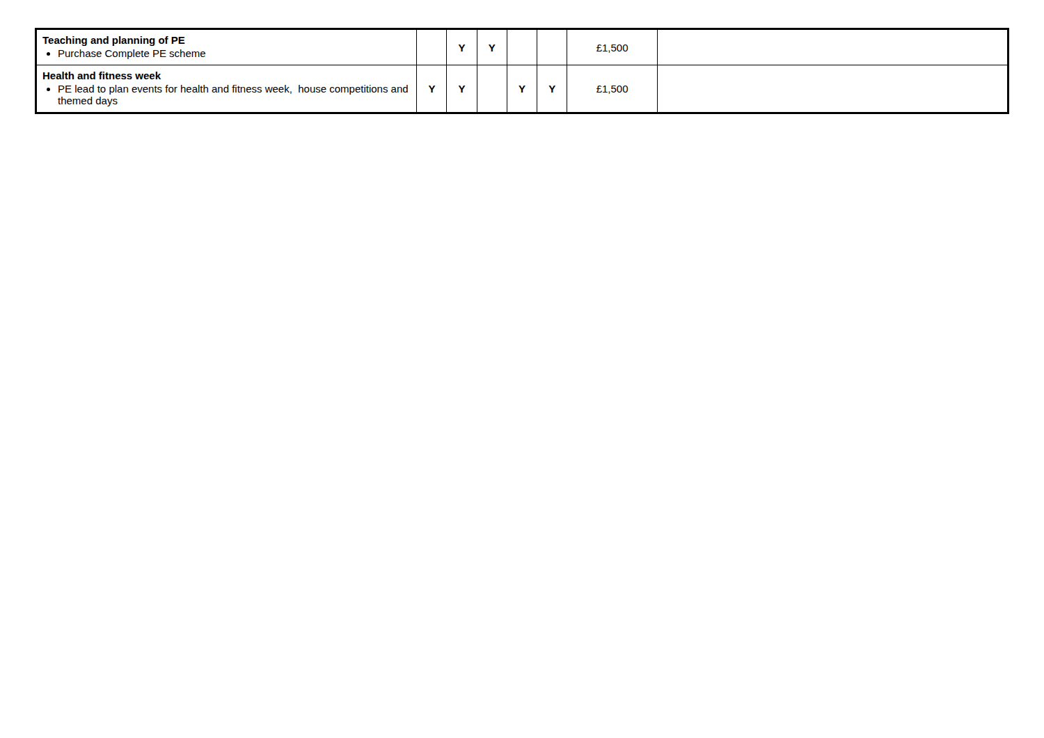| Teaching and planning of PE Purchase Complete PE scheme | | Y | Y | | | £1,500 | |
| Health and fitness week PE lead to plan events for health and fitness week, house competitions and themed days | Y | Y | | Y | Y | £1,500 | |